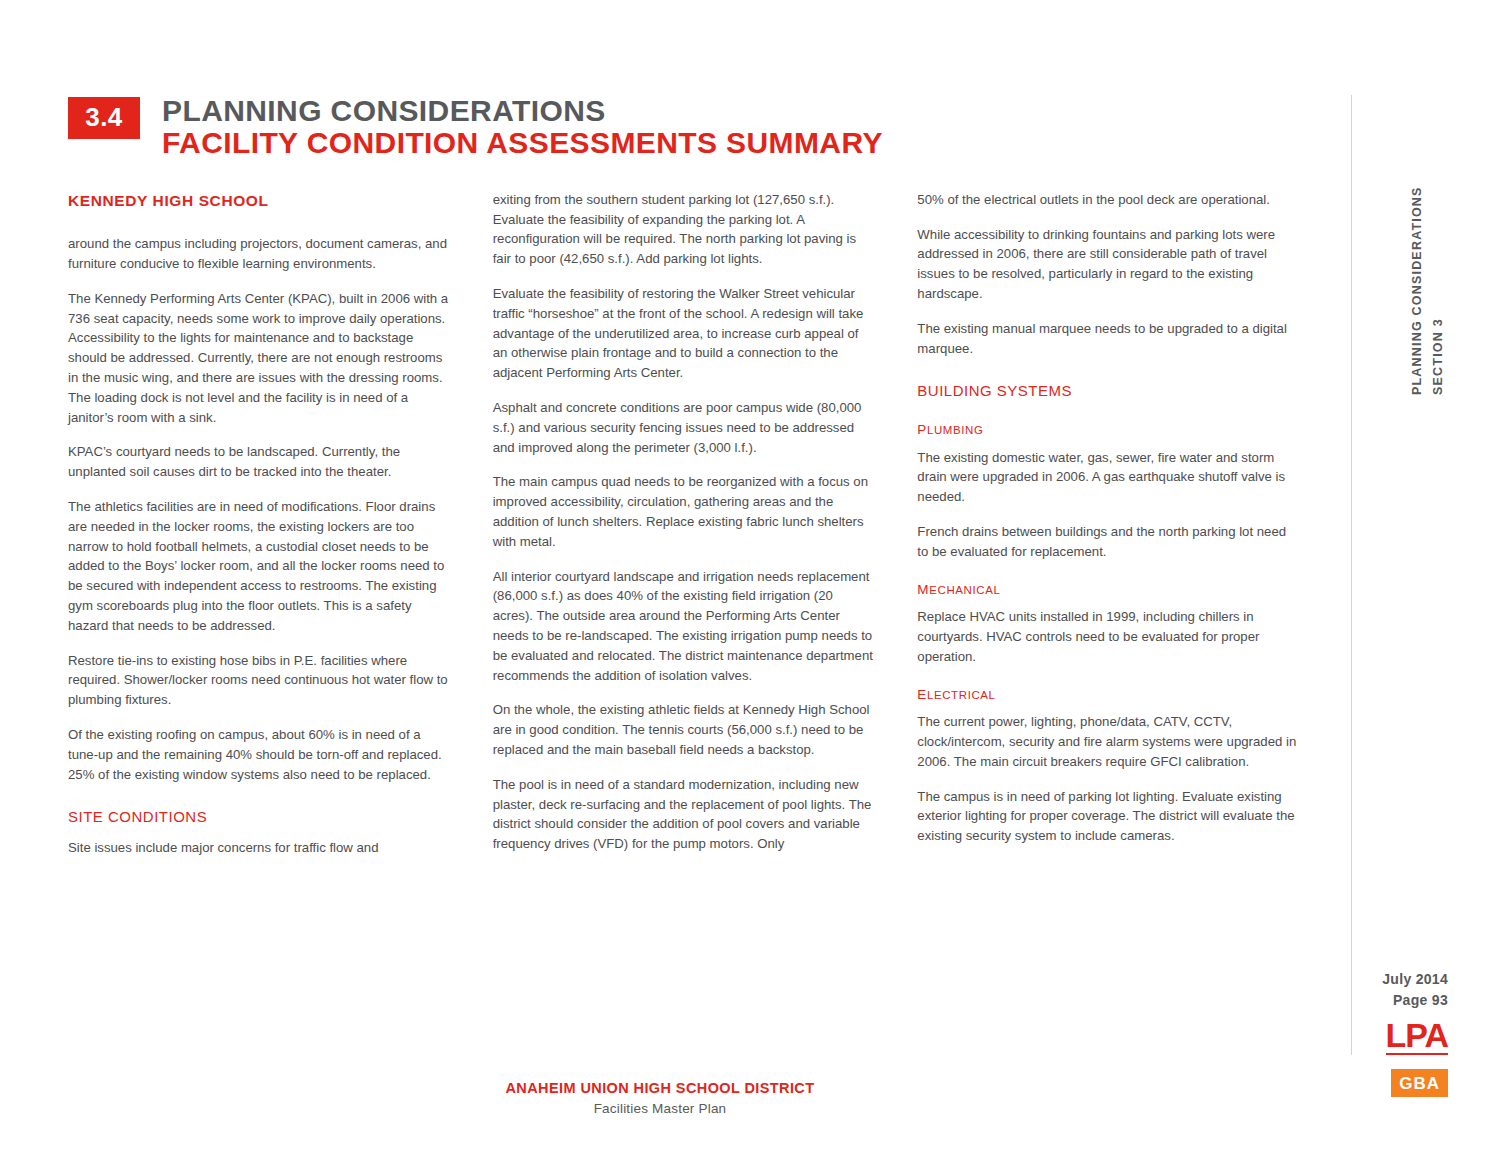3.4
Planning Considerations
Facility Condition Assessments Summary
Section 3
Planning Considerations
Kennedy High School
around the campus including projectors, document cameras, and furniture conducive to flexible learning environments.
The Kennedy Performing Arts Center (KPAC), built in 2006 with a 736 seat capacity, needs some work to improve daily operations. Accessibility to the lights for maintenance and to backstage should be addressed. Currently, there are not enough restrooms in the music wing, and there are issues with the dressing rooms. The loading dock is not level and the facility is in need of a janitor’s room with a sink.
KPAC’s courtyard needs to be landscaped. Currently, the unplanted soil causes dirt to be tracked into the theater.
The athletics facilities are in need of modifications. Floor drains are needed in the locker rooms, the existing lockers are too narrow to hold football helmets, a custodial closet needs to be added to the Boys’ locker room, and all the locker rooms need to be secured with independent access to restrooms. The existing gym scoreboards plug into the floor outlets. This is a safety hazard that needs to be addressed.
Restore tie-ins to existing hose bibs in P.E. facilities where required. Shower/locker rooms need continuous hot water flow to plumbing fixtures.
Of the existing roofing on campus, about 60% is in need of a tune-up and the remaining 40% should be torn-off and replaced. 25% of the existing window systems also need to be replaced.
Site Conditions
Site issues include major concerns for traffic flow and
exiting from the southern student parking lot (127,650 s.f.). Evaluate the feasibility of expanding the parking lot. A reconfiguration will be required. The north parking lot paving is fair to poor (42,650 s.f.). Add parking lot lights.
Evaluate the feasibility of restoring the Walker Street vehicular traffic “horseshoe” at the front of the school. A redesign will take advantage of the underutilized area, to increase curb appeal of an otherwise plain frontage and to build a connection to the adjacent Performing Arts Center.
Asphalt and concrete conditions are poor campus wide (80,000 s.f.) and various security fencing issues need to be addressed and improved along the perimeter (3,000 l.f.).
The main campus quad needs to be reorganized with a focus on improved accessibility, circulation, gathering areas and the addition of lunch shelters. Replace existing fabric lunch shelters with metal.
All interior courtyard landscape and irrigation needs replacement (86,000 s.f.) as does 40% of the existing field irrigation (20 acres). The outside area around the Performing Arts Center needs to be re-landscaped. The existing irrigation pump needs to be evaluated and relocated. The district maintenance department recommends the addition of isolation valves.
On the whole, the existing athletic fields at Kennedy High School are in good condition. The tennis courts (56,000 s.f.) need to be replaced and the main baseball field needs a backstop.
The pool is in need of a standard modernization, including new plaster, deck re-surfacing and the replacement of pool lights. The district should consider the addition of pool covers and variable frequency drives (VFD) for the pump motors. Only
50% of the electrical outlets in the pool deck are operational.
While accessibility to drinking fountains and parking lots were addressed in 2006, there are still considerable path of travel issues to be resolved, particularly in regard to the existing hardscape.
The existing manual marquee needs to be upgraded to a digital marquee.
Building Systems
PLUMBING
The existing domestic water, gas, sewer, fire water and storm drain were upgraded in 2006. A gas earthquake shutoff valve is needed.
French drains between buildings and the north parking lot need to be evaluated for replacement.
MECHANICAL
Replace HVAC units installed in 1999, including chillers in courtyards. HVAC controls need to be evaluated for proper operation.
ELECTRICAL
The current power, lighting, phone/data, CATV, CCTV, clock/intercom, security and fire alarm systems were upgraded in 2006. The main circuit breakers require GFCI calibration.
The campus is in need of parking lot lighting. Evaluate existing exterior lighting for proper coverage. The district will evaluate the existing security system to include cameras.
July 2014
Page 93
LPA
GBA
Anaheim Union High School District
Facilities Master Plan